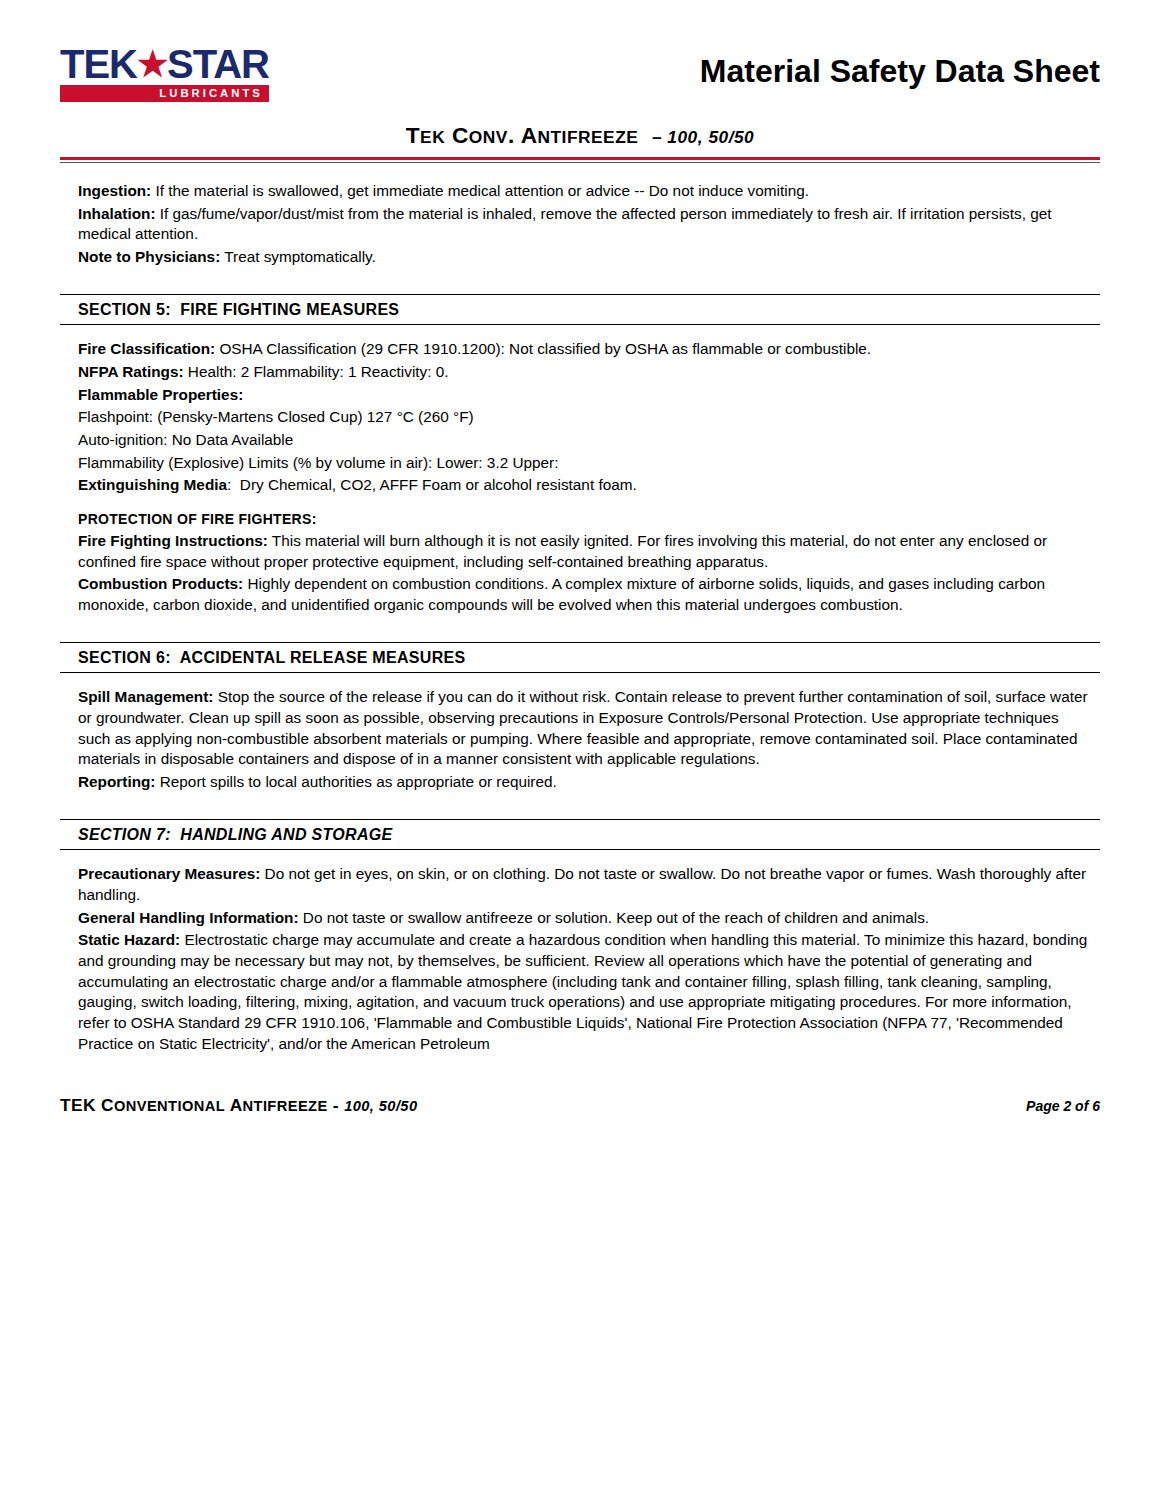TEK★STAR
LUBRICANTS
Material Safety Data Sheet
TEK CONV. ANTIFREEZE – 100, 50/50
Ingestion: If the material is swallowed, get immediate medical attention or advice -- Do not induce vomiting.
Inhalation: If gas/fume/vapor/dust/mist from the material is inhaled, remove the affected person immediately to fresh air. If irritation persists, get medical attention.
Note to Physicians: Treat symptomatically.
SECTION 5: FIRE FIGHTING MEASURES
Fire Classification: OSHA Classification (29 CFR 1910.1200): Not classified by OSHA as flammable or combustible.
NFPA Ratings: Health: 2 Flammability: 1 Reactivity: 0.
Flammable Properties:
Flashpoint: (Pensky-Martens Closed Cup) 127 °C (260 °F)
Auto-ignition: No Data Available
Flammability (Explosive) Limits (% by volume in air): Lower: 3.2 Upper:
Extinguishing Media: Dry Chemical, CO2, AFFF Foam or alcohol resistant foam.
PROTECTION OF FIRE FIGHTERS:
Fire Fighting Instructions: This material will burn although it is not easily ignited. For fires involving this material, do not enter any enclosed or confined fire space without proper protective equipment, including self-contained breathing apparatus.
Combustion Products: Highly dependent on combustion conditions. A complex mixture of airborne solids, liquids, and gases including carbon monoxide, carbon dioxide, and unidentified organic compounds will be evolved when this material undergoes combustion.
SECTION 6: ACCIDENTAL RELEASE MEASURES
Spill Management: Stop the source of the release if you can do it without risk. Contain release to prevent further contamination of soil, surface water or groundwater. Clean up spill as soon as possible, observing precautions in Exposure Controls/Personal Protection. Use appropriate techniques such as applying non-combustible absorbent materials or pumping. Where feasible and appropriate, remove contaminated soil. Place contaminated materials in disposable containers and dispose of in a manner consistent with applicable regulations.
Reporting: Report spills to local authorities as appropriate or required.
SECTION 7: HANDLING AND STORAGE
Precautionary Measures: Do not get in eyes, on skin, or on clothing. Do not taste or swallow. Do not breathe vapor or fumes. Wash thoroughly after handling.
General Handling Information: Do not taste or swallow antifreeze or solution. Keep out of the reach of children and animals.
Static Hazard: Electrostatic charge may accumulate and create a hazardous condition when handling this material. To minimize this hazard, bonding and grounding may be necessary but may not, by themselves, be sufficient. Review all operations which have the potential of generating and accumulating an electrostatic charge and/or a flammable atmosphere (including tank and container filling, splash filling, tank cleaning, sampling, gauging, switch loading, filtering, mixing, agitation, and vacuum truck operations) and use appropriate mitigating procedures. For more information, refer to OSHA Standard 29 CFR 1910.106, 'Flammable and Combustible Liquids', National Fire Protection Association (NFPA 77, 'Recommended Practice on Static Electricity', and/or the American Petroleum
TEK CONVENTIONAL ANTIFREEZE - 100, 50/50
Page 2 of 6